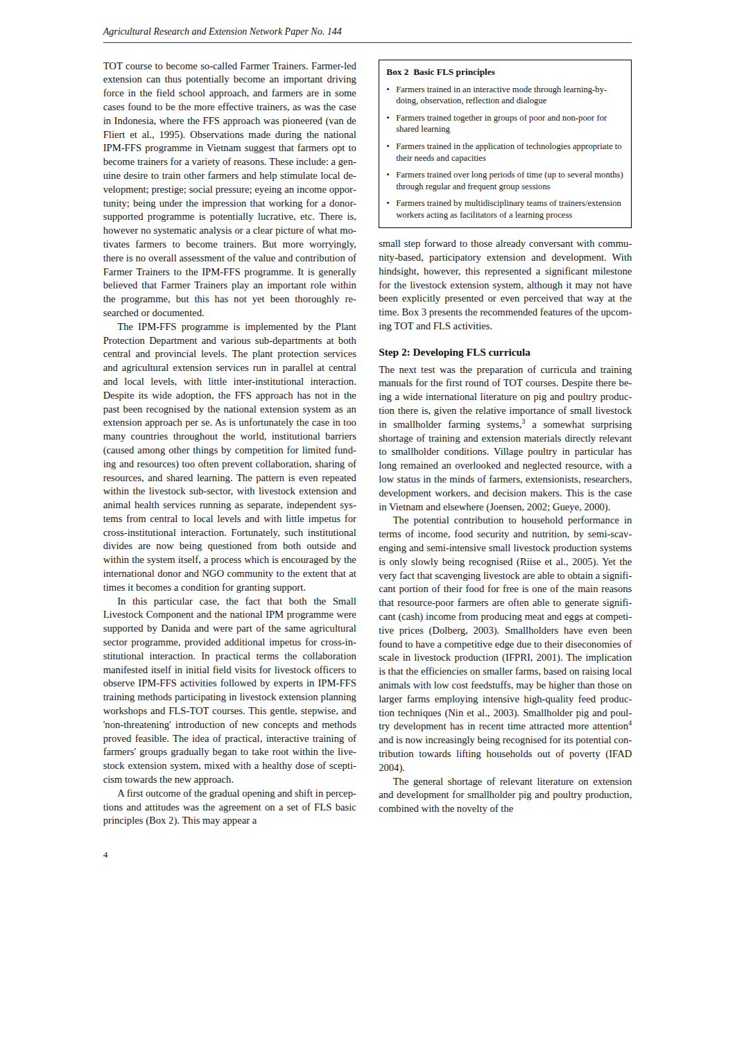Agricultural Research and Extension Network Paper No. 144
TOT course to become so-called Farmer Trainers. Farmer-led extension can thus potentially become an important driving force in the field school approach, and farmers are in some cases found to be the more effective trainers, as was the case in Indonesia, where the FFS approach was pioneered (van de Fliert et al., 1995). Observations made during the national IPM-FFS programme in Vietnam suggest that farmers opt to become trainers for a variety of reasons. These include: a genuine desire to train other farmers and help stimulate local development; prestige; social pressure; eyeing an income opportunity; being under the impression that working for a donor-supported programme is potentially lucrative, etc. There is, however no systematic analysis or a clear picture of what motivates farmers to become trainers. But more worryingly, there is no overall assessment of the value and contribution of Farmer Trainers to the IPM-FFS programme. It is generally believed that Farmer Trainers play an important role within the programme, but this has not yet been thoroughly researched or documented.
The IPM-FFS programme is implemented by the Plant Protection Department and various sub-departments at both central and provincial levels. The plant protection services and agricultural extension services run in parallel at central and local levels, with little inter-institutional interaction. Despite its wide adoption, the FFS approach has not in the past been recognised by the national extension system as an extension approach per se. As is unfortunately the case in too many countries throughout the world, institutional barriers (caused among other things by competition for limited funding and resources) too often prevent collaboration, sharing of resources, and shared learning. The pattern is even repeated within the livestock sub-sector, with livestock extension and animal health services running as separate, independent systems from central to local levels and with little impetus for cross-institutional interaction. Fortunately, such institutional divides are now being questioned from both outside and within the system itself, a process which is encouraged by the international donor and NGO community to the extent that at times it becomes a condition for granting support.
In this particular case, the fact that both the Small Livestock Component and the national IPM programme were supported by Danida and were part of the same agricultural sector programme, provided additional impetus for cross-institutional interaction. In practical terms the collaboration manifested itself in initial field visits for livestock officers to observe IPM-FFS activities followed by experts in IPM-FFS training methods participating in livestock extension planning workshops and FLS-TOT courses. This gentle, stepwise, and 'non-threatening' introduction of new concepts and methods proved feasible. The idea of practical, interactive training of farmers' groups gradually began to take root within the livestock extension system, mixed with a healthy dose of scepticism towards the new approach.
A first outcome of the gradual opening and shift in perceptions and attitudes was the agreement on a set of FLS basic principles (Box 2). This may appear a
Box 2 Basic FLS principles
Farmers trained in an interactive mode through learning-by-doing, observation, reflection and dialogue
Farmers trained together in groups of poor and non-poor for shared learning
Farmers trained in the application of technologies appropriate to their needs and capacities
Farmers trained over long periods of time (up to several months) through regular and frequent group sessions
Farmers trained by multidisciplinary teams of trainers/extension workers acting as facilitators of a learning process
small step forward to those already conversant with community-based, participatory extension and development. With hindsight, however, this represented a significant milestone for the livestock extension system, although it may not have been explicitly presented or even perceived that way at the time. Box 3 presents the recommended features of the upcoming TOT and FLS activities.
Step 2: Developing FLS curricula
The next test was the preparation of curricula and training manuals for the first round of TOT courses. Despite there being a wide international literature on pig and poultry production there is, given the relative importance of small livestock in smallholder farming systems,3 a somewhat surprising shortage of training and extension materials directly relevant to smallholder conditions. Village poultry in particular has long remained an overlooked and neglected resource, with a low status in the minds of farmers, extensionists, researchers, development workers, and decision makers. This is the case in Vietnam and elsewhere (Joensen, 2002; Gueye, 2000).
The potential contribution to household performance in terms of income, food security and nutrition, by semi-scavenging and semi-intensive small livestock production systems is only slowly being recognised (Riise et al., 2005). Yet the very fact that scavenging livestock are able to obtain a significant portion of their food for free is one of the main reasons that resource-poor farmers are often able to generate significant (cash) income from producing meat and eggs at competitive prices (Dolberg, 2003). Smallholders have even been found to have a competitive edge due to their diseconomies of scale in livestock production (IFPRI, 2001). The implication is that the efficiencies on smaller farms, based on raising local animals with low cost feedstuffs, may be higher than those on larger farms employing intensive high-quality feed production techniques (Nin et al., 2003). Smallholder pig and poultry development has in recent time attracted more attention4 and is now increasingly being recognised for its potential contribution towards lifting households out of poverty (IFAD 2004).
The general shortage of relevant literature on extension and development for smallholder pig and poultry production, combined with the novelty of the
4